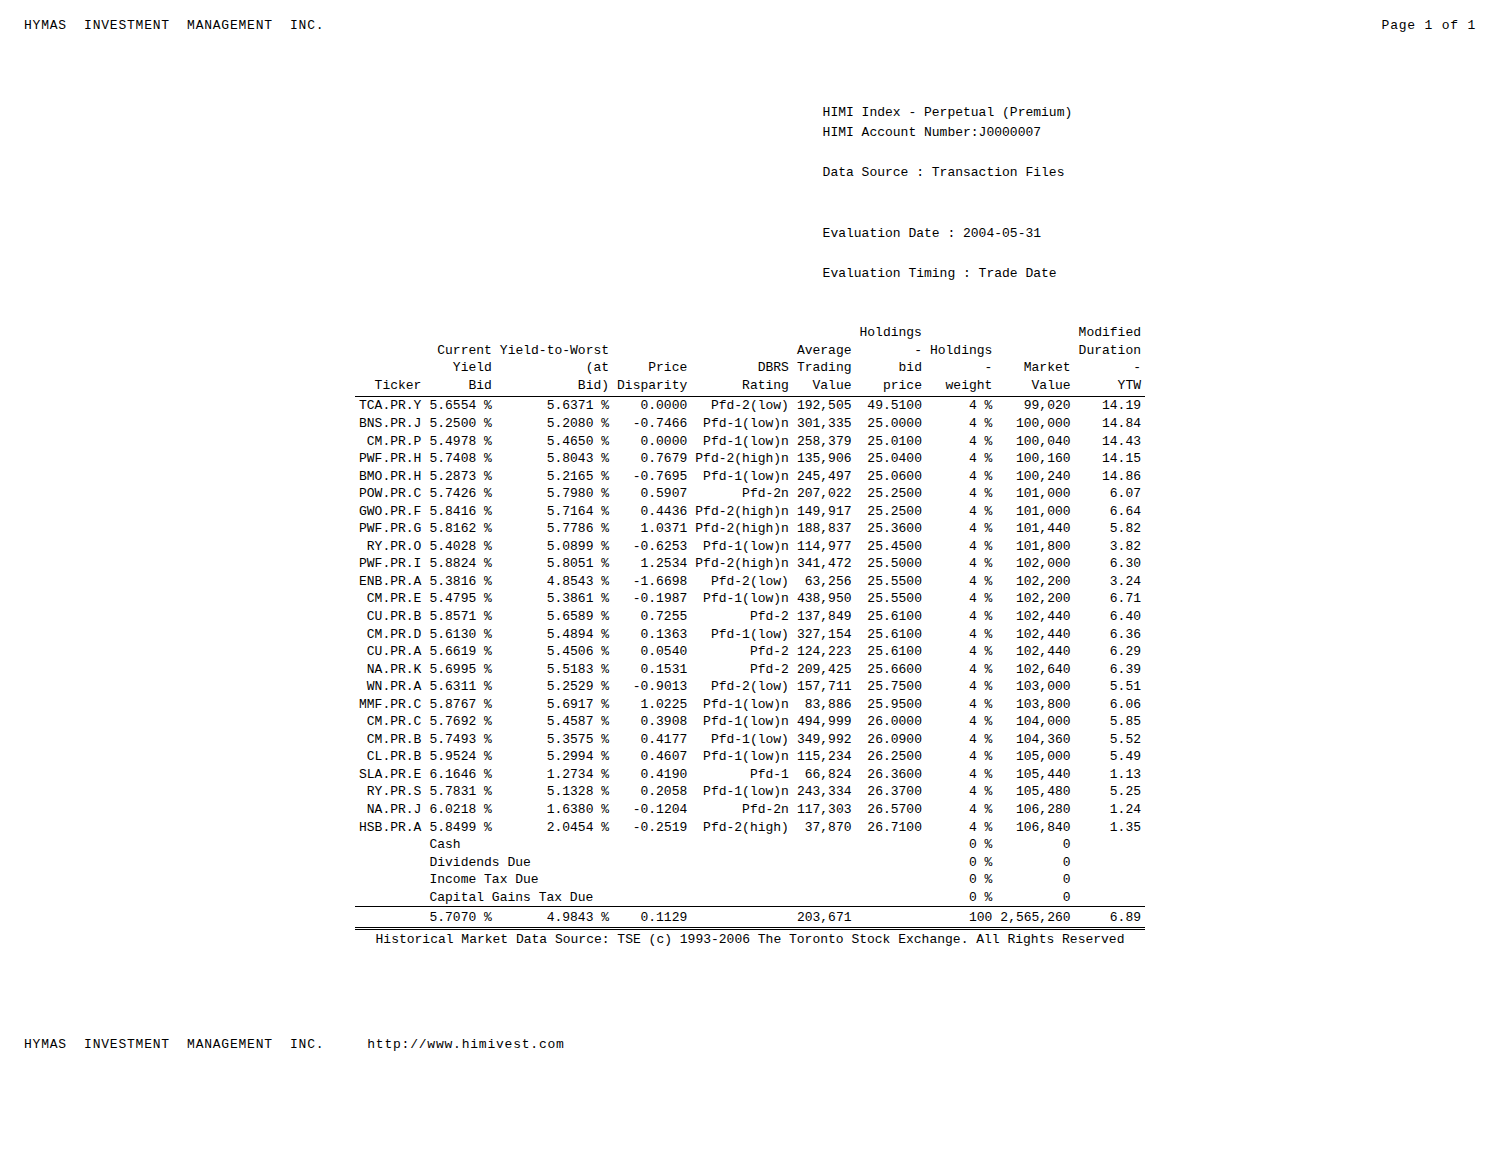HYMAS INVESTMENT MANAGEMENT INC. Page 1 of 1
HIMI Index - Perpetual (Premium) HIMI Account Number:J0000007 Data Source : Transaction Files Evaluation Date : 2004-05-31 Evaluation Timing : Trade Date
| Ticker | Current Yield Bid | Yield-to-Worst (at Bid) | Price Disparity | DBRS Rating | Average Trading Value | Holdings - bid price | Holdings - weight | Market Value | Modified Duration - YTW |
| --- | --- | --- | --- | --- | --- | --- | --- | --- | --- |
| TCA.PR.Y | 5.6554 % | 5.6371 % | 0.0000 | Pfd-2(low) | 192,505 | 49.5100 | 4 % | 99,020 | 14.19 |
| BNS.PR.J | 5.2500 % | 5.2080 % | -0.7466 | Pfd-1(low)n | 301,335 | 25.0000 | 4 % | 100,000 | 14.84 |
| CM.PR.P | 5.4978 % | 5.4650 % | 0.0000 | Pfd-1(low)n | 258,379 | 25.0100 | 4 % | 100,040 | 14.43 |
| PWF.PR.H | 5.7408 % | 5.8043 % | 0.7679 | Pfd-2(high)n | 135,906 | 25.0400 | 4 % | 100,160 | 14.15 |
| BMO.PR.H | 5.2873 % | 5.2165 % | -0.7695 | Pfd-1(low)n | 245,497 | 25.0600 | 4 % | 100,240 | 14.86 |
| POW.PR.C | 5.7426 % | 5.7980 % | 0.5907 | Pfd-2n | 207,022 | 25.2500 | 4 % | 101,000 | 6.07 |
| GWO.PR.F | 5.8416 % | 5.7164 % | 0.4436 | Pfd-2(high)n | 149,917 | 25.2500 | 4 % | 101,000 | 6.64 |
| PWF.PR.G | 5.8162 % | 5.7786 % | 1.0371 | Pfd-2(high)n | 188,837 | 25.3600 | 4 % | 101,440 | 5.82 |
| RY.PR.O | 5.4028 % | 5.0899 % | -0.6253 | Pfd-1(low)n | 114,977 | 25.4500 | 4 % | 101,800 | 3.82 |
| PWF.PR.I | 5.8824 % | 5.8051 % | 1.2534 | Pfd-2(high)n | 341,472 | 25.5000 | 4 % | 102,000 | 6.30 |
| ENB.PR.A | 5.3816 % | 4.8543 % | -1.6698 | Pfd-2(low) | 63,256 | 25.5500 | 4 % | 102,200 | 3.24 |
| CM.PR.E | 5.4795 % | 5.3861 % | -0.1987 | Pfd-1(low)n | 438,950 | 25.5500 | 4 % | 102,200 | 6.71 |
| CU.PR.B | 5.8571 % | 5.6589 % | 0.7255 | Pfd-2 | 137,849 | 25.6100 | 4 % | 102,440 | 6.40 |
| CM.PR.D | 5.6130 % | 5.4894 % | 0.1363 | Pfd-1(low) | 327,154 | 25.6100 | 4 % | 102,440 | 6.36 |
| CU.PR.A | 5.6619 % | 5.4506 % | 0.0540 | Pfd-2 | 124,223 | 25.6100 | 4 % | 102,440 | 6.29 |
| NA.PR.K | 5.6995 % | 5.5183 % | 0.1531 | Pfd-2 | 209,425 | 25.6600 | 4 % | 102,640 | 6.39 |
| WN.PR.A | 5.6311 % | 5.2529 % | -0.9013 | Pfd-2(low) | 157,711 | 25.7500 | 4 % | 103,000 | 5.51 |
| MMF.PR.C | 5.8767 % | 5.6917 % | 1.0225 | Pfd-1(low)n | 83,886 | 25.9500 | 4 % | 103,800 | 6.06 |
| CM.PR.C | 5.7692 % | 5.4587 % | 0.3908 | Pfd-1(low)n | 494,999 | 26.0000 | 4 % | 104,000 | 5.85 |
| CM.PR.B | 5.7493 % | 5.3575 % | 0.4177 | Pfd-1(low) | 349,992 | 26.0900 | 4 % | 104,360 | 5.52 |
| CL.PR.B | 5.9524 % | 5.2994 % | 0.4607 | Pfd-1(low)n | 115,234 | 26.2500 | 4 % | 105,000 | 5.49 |
| SLA.PR.E | 6.1646 % | 1.2734 % | 0.4190 | Pfd-1 | 66,824 | 26.3600 | 4 % | 105,440 | 1.13 |
| RY.PR.S | 5.7831 % | 5.1328 % | 0.2058 | Pfd-1(low)n | 243,334 | 26.3700 | 4 % | 105,480 | 5.25 |
| NA.PR.J | 6.0218 % | 1.6380 % | -0.1204 | Pfd-2n | 117,303 | 26.5700 | 4 % | 106,280 | 1.24 |
| HSB.PR.A | 5.8499 % | 2.0454 % | -0.2519 | Pfd-2(high) | 37,870 | 26.7100 | 4 % | 106,840 | 1.35 |
| | Cash | | | 0 % | 0 | |
| | Dividends Due | | | 0 % | 0 | |
| | Income Tax Due | | | 0 % | 0 | |
| | Capital Gains Tax Due | | | 0 % | 0 | |
| | 5.7070 % | 4.9843 % | 0.1129 | | 203,671 | | 100 | 2,565,260 | 6.89 |
Historical Market Data Source: TSE (c) 1993-2006 The Toronto Stock Exchange. All Rights Reserved
HYMAS INVESTMENT MANAGEMENT INC. http://www.himivest.com